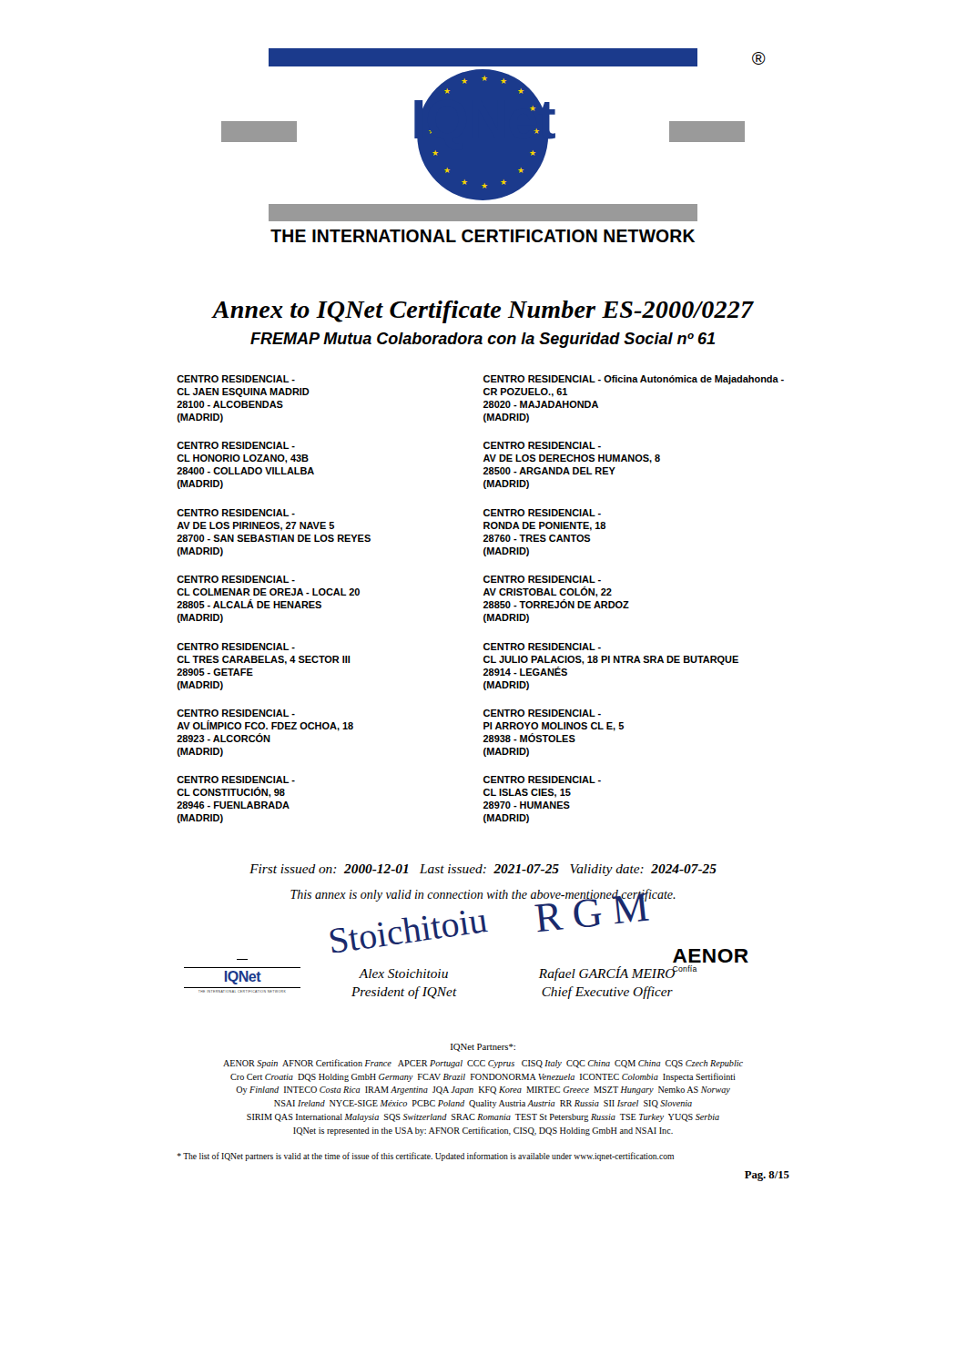®
★ ★ ★ ★ ★ ★ ★ ★ ★ ★ ★ ★ ★ ★ ★ ★
IQNet
THE INTERNATIONAL CERTIFICATION NETWORK
Annex to IQNet Certificate Number ES-2000/0227
FREMAP Mutua Colaboradora con la Seguridad Social nº 61
| CENTRO RESIDENCIAL - CL JAEN ESQUINA MADRID 28100 - ALCOBENDAS (MADRID) | CENTRO RESIDENCIAL - Oficina Autonómica de Majadahonda - CR POZUELO., 61 28020 - MAJADAHONDA (MADRID) |
| CENTRO RESIDENCIAL - CL HONORIO LOZANO, 43B 28400 - COLLADO VILLALBA (MADRID) | CENTRO RESIDENCIAL - AV DE LOS DERECHOS HUMANOS, 8 28500 - ARGANDA DEL REY (MADRID) |
| CENTRO RESIDENCIAL - AV DE LOS PIRINEOS, 27 NAVE 5 28700 - SAN SEBASTIAN DE LOS REYES (MADRID) | CENTRO RESIDENCIAL - RONDA DE PONIENTE, 18 28760 - TRES CANTOS (MADRID) |
| CENTRO RESIDENCIAL - CL COLMENAR DE OREJA - LOCAL 20 28805 - ALCALÁ DE HENARES (MADRID) | CENTRO RESIDENCIAL - AV CRISTOBAL COLÓN, 22 28850 - TORREJÓN DE ARDOZ (MADRID) |
| CENTRO RESIDENCIAL - CL TRES CARABELAS, 4 SECTOR III 28905 - GETAFE (MADRID) | CENTRO RESIDENCIAL - CL JULIO PALACIOS, 18 PI NTRA SRA DE BUTARQUE 28914 - LEGANÉS (MADRID) |
| CENTRO RESIDENCIAL - AV OLÍMPICO FCO. FDEZ OCHOA, 18 28923 - ALCORCÓN (MADRID) | CENTRO RESIDENCIAL - PI ARROYO MOLINOS CL E, 5 28938 - MÓSTOLES (MADRID) |
| CENTRO RESIDENCIAL - CL CONSTITUCIÓN, 98 28946 - FUENLABRADA (MADRID) | CENTRO RESIDENCIAL - CL ISLAS CIES, 15 28970 - HUMANES (MADRID) |
First issued on: 2000-12-01 Last issued: 2021-07-25 Validity date: 2024-07-25
This annex is only valid in connection with the above-mentioned certificate.
Stoichitoiu
R G M
IQNet
THE INTERNATIONAL CERTIFICATION NETWORK
Alex Stoichitoiu
President of IQNet
Rafael GARCÍA MEIRO
Chief Executive Officer
AENOR
Confía
IQNet Partners*:
AENOR Spain AFNOR Certification France APCER Portugal CCC Cyprus CISQ Italy CQC China CQM China CQS Czech Republic
Cro Cert Croatia DQS Holding GmbH Germany FCAV Brazil FONDONORMA Venezuela ICONTEC Colombia Inspecta Sertifiointi
Oy Finland INTECO Costa Rica IRAM Argentina JQA Japan KFQ Korea MIRTEC Greece MSZT Hungary Nemko AS Norway
NSAI Ireland NYCE-SIGE México PCBC Poland Quality Austria Austria RR Russia SII Israel SIQ Slovenia
SIRIM QAS International Malaysia SQS Switzerland SRAC Romania TEST St Petersburg Russia TSE Turkey YUQS Serbia
IQNet is represented in the USA by: AFNOR Certification, CISQ, DQS Holding GmbH and NSAI Inc.
* The list of IQNet partners is valid at the time of issue of this certificate. Updated information is available under www.iqnet-certification.com
Pag. 8/15